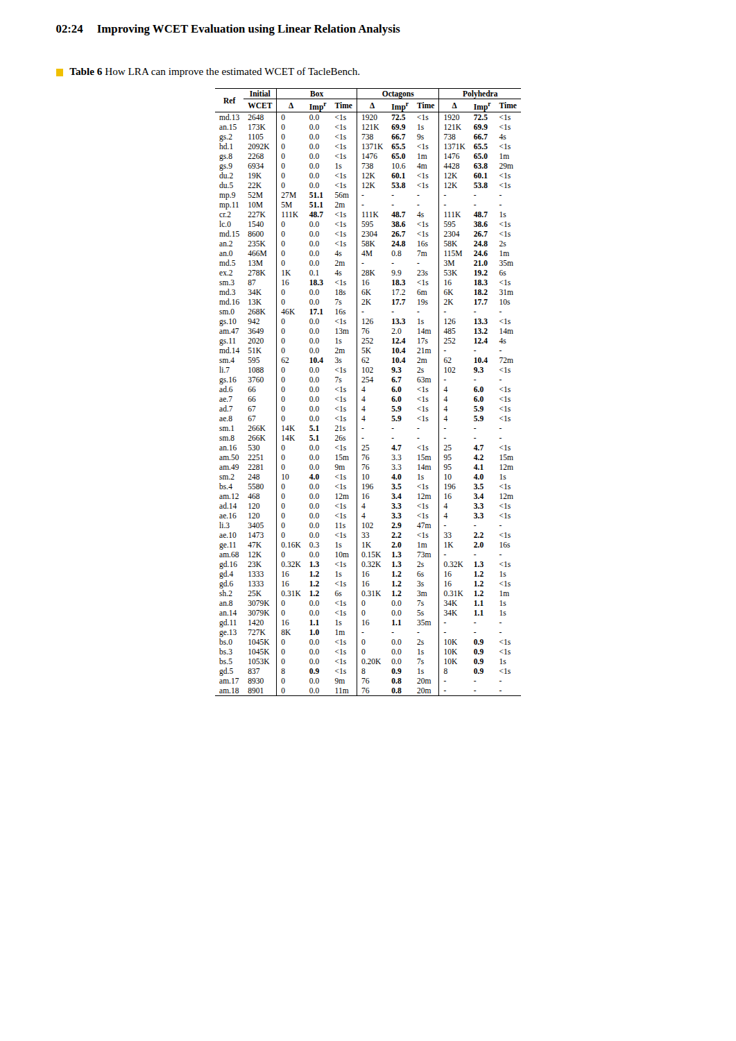02:24 Improving WCET Evaluation using Linear Relation Analysis
Table 6 How LRA can improve the estimated WCET of TacleBench.
| Ref | Initial | Box | Octagons | Polyhedra |
| --- | --- | --- | --- | --- |
| WCET | Δ | Imp r | Time | Δ | Imp r | Time | Δ | Imp r | Time |
| md.13 | 2648 | 0 | 0.0 | <1s | 1920 | 72.5 | <1s | 1920 | 72.5 | <1s |
| an.15 | 173K | 0 | 0.0 | <1s | 121K | 69.9 | 1s | 121K | 69.9 | <1s |
| gs.2 | 1105 | 0 | 0.0 | <1s | 738 | 66.7 | 9s | 738 | 66.7 | 4s |
| hd.1 | 2092K | 0 | 0.0 | <1s | 1371K | 65.5 | <1s | 1371K | 65.5 | <1s |
| gs.8 | 2268 | 0 | 0.0 | <1s | 1476 | 65.0 | 1m | 1476 | 65.0 | 1m |
| gs.9 | 6934 | 0 | 0.0 | 1s | 738 | 10.6 | 4m | 4428 | 63.8 | 29m |
| du.2 | 19K | 0 | 0.0 | <1s | 12K | 60.1 | <1s | 12K | 60.1 | <1s |
| du.5 | 22K | 0 | 0.0 | <1s | 12K | 53.8 | <1s | 12K | 53.8 | <1s |
| mp.9 | 52M | 27M | 51.1 | 56m | - | - | - | - | - | - |
| mp.11 | 10M | 5M | 51.1 | 2m | - | - | - | - | - | - |
| cr.2 | 227K | 111K | 48.7 | <1s | 111K | 48.7 | 4s | 111K | 48.7 | 1s |
| lc.0 | 1540 | 0 | 0.0 | <1s | 595 | 38.6 | <1s | 595 | 38.6 | <1s |
| md.15 | 8600 | 0 | 0.0 | <1s | 2304 | 26.7 | <1s | 2304 | 26.7 | <1s |
| an.2 | 235K | 0 | 0.0 | <1s | 58K | 24.8 | 16s | 58K | 24.8 | 2s |
| an.0 | 466M | 0 | 0.0 | 4s | 4M | 0.8 | 7m | 115M | 24.6 | 1m |
| md.5 | 13M | 0 | 0.0 | 2m | - | - | - | 3M | 21.0 | 35m |
| ex.2 | 278K | 1K | 0.1 | 4s | 28K | 9.9 | 23s | 53K | 19.2 | 6s |
| sm.3 | 87 | 16 | 18.3 | <1s | 16 | 18.3 | <1s | 16 | 18.3 | <1s |
| md.3 | 34K | 0 | 0.0 | 18s | 6K | 17.2 | 6m | 6K | 18.2 | 31m |
| md.16 | 13K | 0 | 0.0 | 7s | 2K | 17.7 | 19s | 2K | 17.7 | 10s |
| sm.0 | 268K | 46K | 17.1 | 16s | - | - | - | - | - | - |
| gs.10 | 942 | 0 | 0.0 | <1s | 126 | 13.3 | 1s | 126 | 13.3 | <1s |
| am.47 | 3649 | 0 | 0.0 | 13m | 76 | 2.0 | 14m | 485 | 13.2 | 14m |
| gs.11 | 2020 | 0 | 0.0 | 1s | 252 | 12.4 | 17s | 252 | 12.4 | 4s |
| md.14 | 51K | 0 | 0.0 | 2m | 5K | 10.4 | 21m | - | - | - |
| sm.4 | 595 | 62 | 10.4 | 3s | 62 | 10.4 | 2m | 62 | 10.4 | 72m |
| li.7 | 1088 | 0 | 0.0 | <1s | 102 | 9.3 | 2s | 102 | 9.3 | <1s |
| gs.16 | 3760 | 0 | 0.0 | 7s | 254 | 6.7 | 63m | - | - | - |
| ad.6 | 66 | 0 | 0.0 | <1s | 4 | 6.0 | <1s | 4 | 6.0 | <1s |
| ae.7 | 66 | 0 | 0.0 | <1s | 4 | 6.0 | <1s | 4 | 6.0 | <1s |
| ad.7 | 67 | 0 | 0.0 | <1s | 4 | 5.9 | <1s | 4 | 5.9 | <1s |
| ae.8 | 67 | 0 | 0.0 | <1s | 4 | 5.9 | <1s | 4 | 5.9 | <1s |
| sm.1 | 266K | 14K | 5.1 | 21s | - | - | - | - | - | - |
| sm.8 | 266K | 14K | 5.1 | 26s | - | - | - | - | - | - |
| an.16 | 530 | 0 | 0.0 | <1s | 25 | 4.7 | <1s | 25 | 4.7 | <1s |
| am.50 | 2251 | 0 | 0.0 | 15m | 76 | 3.3 | 15m | 95 | 4.2 | 15m |
| am.49 | 2281 | 0 | 0.0 | 9m | 76 | 3.3 | 14m | 95 | 4.1 | 12m |
| sm.2 | 248 | 10 | 4.0 | <1s | 10 | 4.0 | 1s | 10 | 4.0 | 1s |
| bs.4 | 5580 | 0 | 0.0 | <1s | 196 | 3.5 | <1s | 196 | 3.5 | <1s |
| am.12 | 468 | 0 | 0.0 | 12m | 16 | 3.4 | 12m | 16 | 3.4 | 12m |
| ad.14 | 120 | 0 | 0.0 | <1s | 4 | 3.3 | <1s | 4 | 3.3 | <1s |
| ae.16 | 120 | 0 | 0.0 | <1s | 4 | 3.3 | <1s | 4 | 3.3 | <1s |
| li.3 | 3405 | 0 | 0.0 | 11s | 102 | 2.9 | 47m | - | - | - |
| ae.10 | 1473 | 0 | 0.0 | <1s | 33 | 2.2 | <1s | 33 | 2.2 | <1s |
| ge.11 | 47K | 0.16K | 0.3 | 1s | 1K | 2.0 | 1m | 1K | 2.0 | 16s |
| am.68 | 12K | 0 | 0.0 | 10m | 0.15K | 1.3 | 73m | - | - | - |
| gd.16 | 23K | 0.32K | 1.3 | <1s | 0.32K | 1.3 | 2s | 0.32K | 1.3 | <1s |
| gd.4 | 1333 | 16 | 1.2 | 1s | 16 | 1.2 | 6s | 16 | 1.2 | 1s |
| gd.6 | 1333 | 16 | 1.2 | <1s | 16 | 1.2 | 3s | 16 | 1.2 | <1s |
| sh.2 | 25K | 0.31K | 1.2 | 6s | 0.31K | 1.2 | 3m | 0.31K | 1.2 | 1m |
| an.8 | 3079K | 0 | 0.0 | <1s | 0 | 0.0 | 7s | 34K | 1.1 | 1s |
| an.14 | 3079K | 0 | 0.0 | <1s | 0 | 0.0 | 5s | 34K | 1.1 | 1s |
| gd.11 | 1420 | 16 | 1.1 | 1s | 16 | 1.1 | 35m | - | - | - |
| ge.13 | 727K | 8K | 1.0 | 1m | - | - | - | - | - | - |
| bs.0 | 1045K | 0 | 0.0 | <1s | 0 | 0.0 | 2s | 10K | 0.9 | <1s |
| bs.3 | 1045K | 0 | 0.0 | <1s | 0 | 0.0 | 1s | 10K | 0.9 | <1s |
| bs.5 | 1053K | 0 | 0.0 | <1s | 0.20K | 0.0 | 7s | 10K | 0.9 | 1s |
| gd.5 | 837 | 8 | 0.9 | <1s | 8 | 0.9 | 1s | 8 | 0.9 | <1s |
| am.17 | 8930 | 0 | 0.0 | 9m | 76 | 0.8 | 20m | - | - | - |
| am.18 | 8901 | 0 | 0.0 | 11m | 76 | 0.8 | 20m | - | - | - |